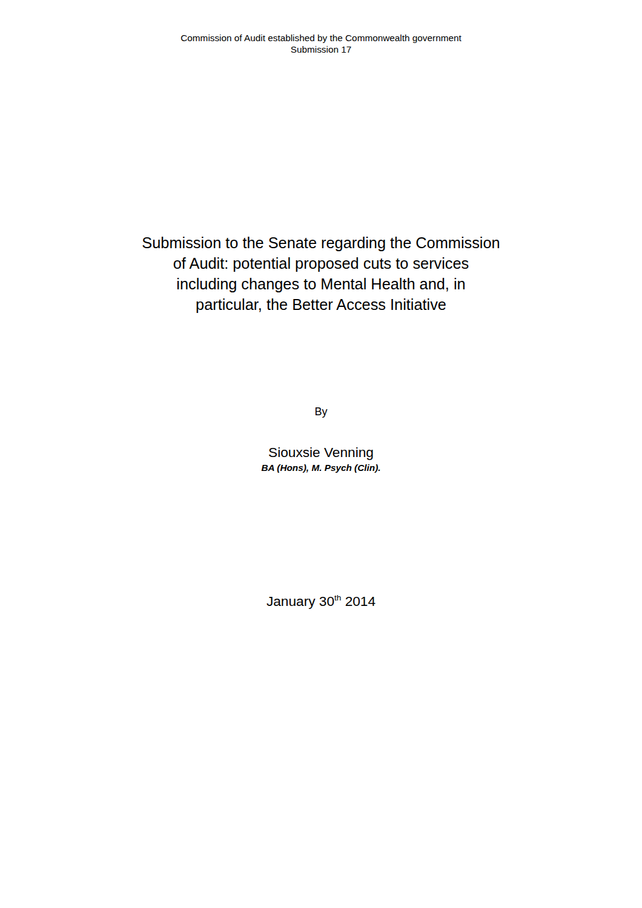Commission of Audit established by the Commonwealth government Submission 17
Submission to the Senate regarding the Commission of Audit: potential proposed cuts to services including changes to Mental Health and, in particular, the Better Access Initiative
By
Siouxsie Venning BA (Hons), M. Psych (Clin).
January 30th 2014